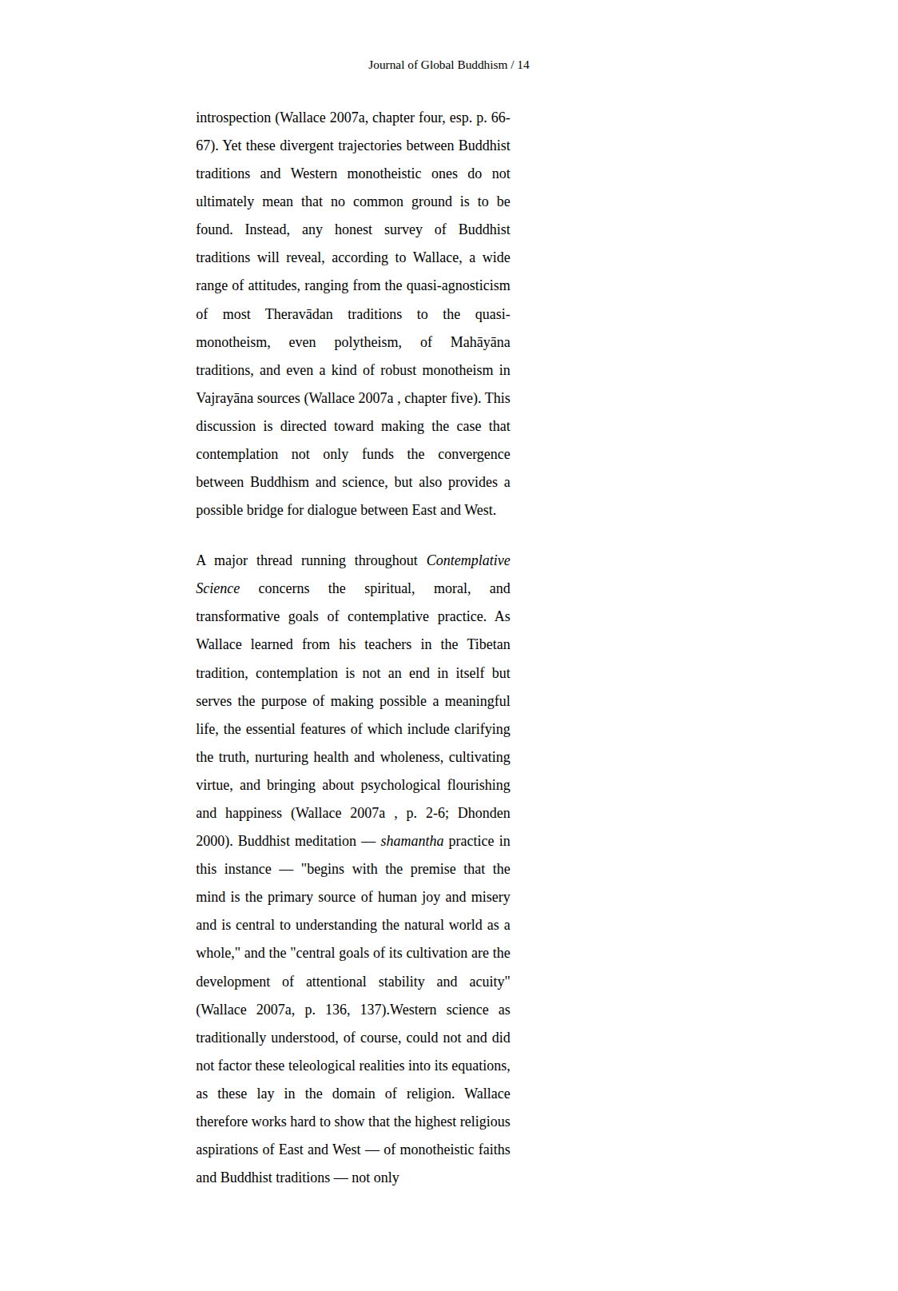Journal of Global Buddhism / 14
introspection (Wallace 2007a, chapter four, esp. p. 66-67). Yet these divergent trajectories between Buddhist traditions and Western monotheistic ones do not ultimately mean that no common ground is to be found. Instead, any honest survey of Buddhist traditions will reveal, according to Wallace, a wide range of attitudes, ranging from the quasi-agnosticism of most Theravādan traditions to the quasi-monotheism, even polytheism, of Mahāyāna traditions, and even a kind of robust monotheism in Vajrayāna sources (Wallace 2007a , chapter five). This discussion is directed toward making the case that contemplation not only funds the convergence between Buddhism and science, but also provides a possible bridge for dialogue between East and West.
A major thread running throughout Contemplative Science concerns the spiritual, moral, and transformative goals of contemplative practice. As Wallace learned from his teachers in the Tibetan tradition, contemplation is not an end in itself but serves the purpose of making possible a meaningful life, the essential features of which include clarifying the truth, nurturing health and wholeness, cultivating virtue, and bringing about psychological flourishing and happiness (Wallace 2007a , p. 2-6; Dhonden 2000). Buddhist meditation — shamantha practice in this instance — "begins with the premise that the mind is the primary source of human joy and misery and is central to understanding the natural world as a whole," and the "central goals of its cultivation are the development of attentional stability and acuity" (Wallace 2007a, p. 136, 137).Western science as traditionally understood, of course, could not and did not factor these teleological realities into its equations, as these lay in the domain of religion. Wallace therefore works hard to show that the highest religious aspirations of East and West — of monotheistic faiths and Buddhist traditions — not only